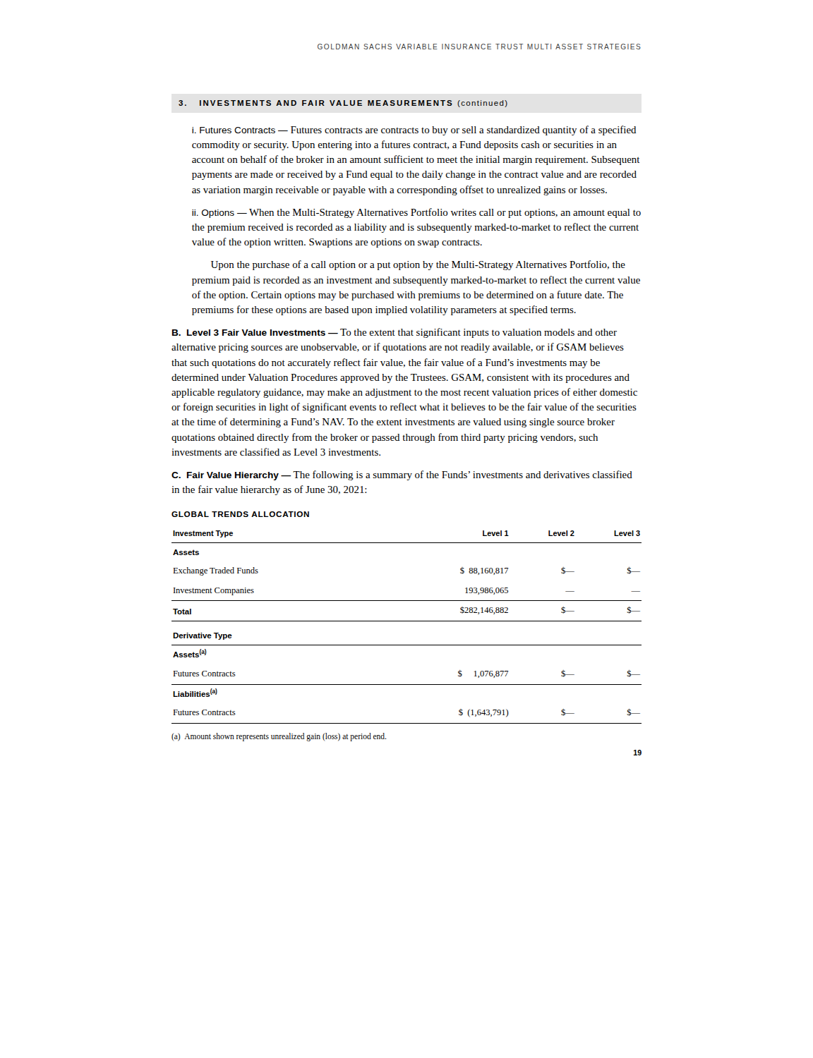Goldman Sachs Variable Insurance Trust Multi Asset Strategies
3. Investments and Fair Value Measurements (continued)
i. Futures Contracts — Futures contracts are contracts to buy or sell a standardized quantity of a specified commodity or security. Upon entering into a futures contract, a Fund deposits cash or securities in an account on behalf of the broker in an amount sufficient to meet the initial margin requirement. Subsequent payments are made or received by a Fund equal to the daily change in the contract value and are recorded as variation margin receivable or payable with a corresponding offset to unrealized gains or losses.
ii. Options — When the Multi-Strategy Alternatives Portfolio writes call or put options, an amount equal to the premium received is recorded as a liability and is subsequently marked-to-market to reflect the current value of the option written. Swaptions are options on swap contracts.
Upon the purchase of a call option or a put option by the Multi-Strategy Alternatives Portfolio, the premium paid is recorded as an investment and subsequently marked-to-market to reflect the current value of the option. Certain options may be purchased with premiums to be determined on a future date. The premiums for these options are based upon implied volatility parameters at specified terms.
B. Level 3 Fair Value Investments — To the extent that significant inputs to valuation models and other alternative pricing sources are unobservable, or if quotations are not readily available, or if GSAM believes that such quotations do not accurately reflect fair value, the fair value of a Fund’s investments may be determined under Valuation Procedures approved by the Trustees. GSAM, consistent with its procedures and applicable regulatory guidance, may make an adjustment to the most recent valuation prices of either domestic or foreign securities in light of significant events to reflect what it believes to be the fair value of the securities at the time of determining a Fund’s NAV. To the extent investments are valued using single source broker quotations obtained directly from the broker or passed through from third party pricing vendors, such investments are classified as Level 3 investments.
C. Fair Value Hierarchy — The following is a summary of the Funds’ investments and derivatives classified in the fair value hierarchy as of June 30, 2021:
Global Trends Allocation
| Investment Type | Level 1 | Level 2 | Level 3 |
| --- | --- | --- | --- |
| Assets | | | |
| Exchange Traded Funds | $ 88,160,817 | $ — | $ — |
| Investment Companies | 193,986,065 | — | — |
| Total | $282,146,882 | $ — | $ — |
| Derivative Type | | | |
| Assets (a) | | | |
| Futures Contracts | $ 1,076,877 | $ — | $ — |
| Liabilities (a) | | | |
| Futures Contracts | $ (1,643,791) | $ — | $ — |
(a) Amount shown represents unrealized gain (loss) at period end.
19